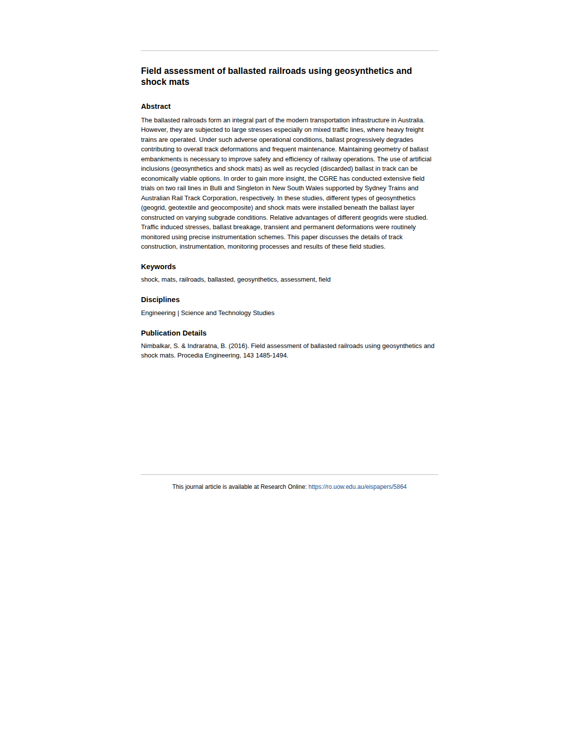Field assessment of ballasted railroads using geosynthetics and shock mats
Abstract
The ballasted railroads form an integral part of the modern transportation infrastructure in Australia. However, they are subjected to large stresses especially on mixed traffic lines, where heavy freight trains are operated. Under such adverse operational conditions, ballast progressively degrades contributing to overall track deformations and frequent maintenance. Maintaining geometry of ballast embankments is necessary to improve safety and efficiency of railway operations. The use of artificial inclusions (geosynthetics and shock mats) as well as recycled (discarded) ballast in track can be economically viable options. In order to gain more insight, the CGRE has conducted extensive field trials on two rail lines in Bulli and Singleton in New South Wales supported by Sydney Trains and Australian Rail Track Corporation, respectively. In these studies, different types of geosynthetics (geogrid, geotextile and geocomposite) and shock mats were installed beneath the ballast layer constructed on varying subgrade conditions. Relative advantages of different geogrids were studied. Traffic induced stresses, ballast breakage, transient and permanent deformations were routinely monitored using precise instrumentation schemes. This paper discusses the details of track construction, instrumentation, monitoring processes and results of these field studies.
Keywords
shock, mats, railroads, ballasted, geosynthetics, assessment, field
Disciplines
Engineering | Science and Technology Studies
Publication Details
Nimbalkar, S. & Indraratna, B. (2016). Field assessment of ballasted railroads using geosynthetics and shock mats. Procedia Engineering, 143 1485-1494.
This journal article is available at Research Online: https://ro.uow.edu.au/eispapers/5864